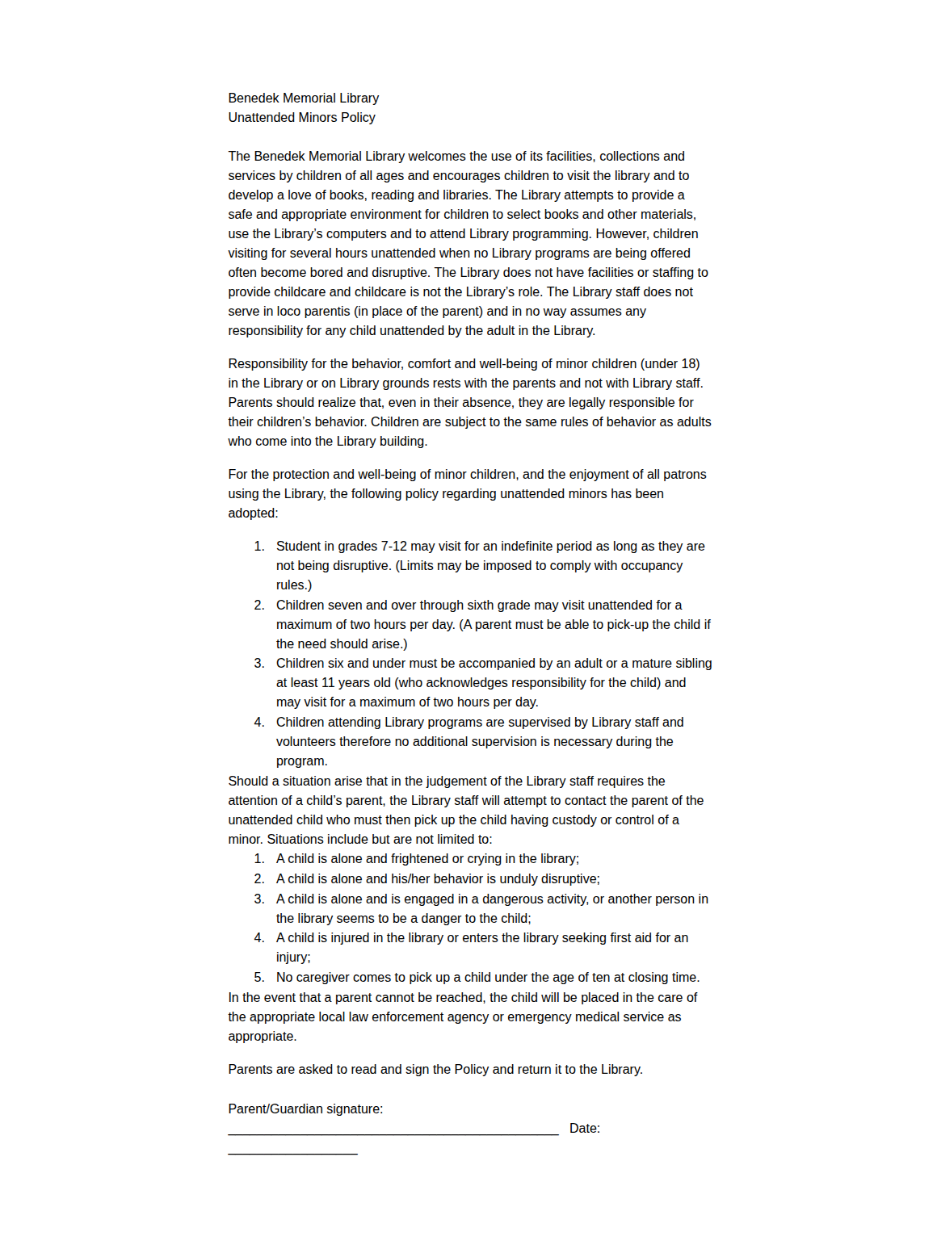Benedek Memorial Library
Unattended Minors Policy
The Benedek Memorial Library welcomes the use of its facilities, collections and services by children of all ages and encourages children to visit the library and to develop a love of books, reading and libraries. The Library attempts to provide a safe and appropriate environment for children to select books and other materials, use the Library’s computers and to attend Library programming. However, children visiting for several hours unattended when no Library programs are being offered often become bored and disruptive. The Library does not have facilities or staffing to provide childcare and childcare is not the Library’s role. The Library staff does not serve in loco parentis (in place of the parent) and in no way assumes any responsibility for any child unattended by the adult in the Library.
Responsibility for the behavior, comfort and well-being of minor children (under 18) in the Library or on Library grounds rests with the parents and not with Library staff. Parents should realize that, even in their absence, they are legally responsible for their children’s behavior. Children are subject to the same rules of behavior as adults who come into the Library building.
For the protection and well-being of minor children, and the enjoyment of all patrons using the Library, the following policy regarding unattended minors has been adopted:
Student in grades 7-12 may visit for an indefinite period as long as they are not being disruptive. (Limits may be imposed to comply with occupancy rules.)
Children seven and over through sixth grade may visit unattended for a maximum of two hours per day. (A parent must be able to pick-up the child if the need should arise.)
Children six and under must be accompanied by an adult or a mature sibling at least 11 years old (who acknowledges responsibility for the child) and may visit for a maximum of two hours per day.
Children attending Library programs are supervised by Library staff and volunteers therefore no additional supervision is necessary during the program.
Should a situation arise that in the judgement of the Library staff requires the attention of a child’s parent, the Library staff will attempt to contact the parent of the unattended child who must then pick up the child having custody or control of a minor. Situations include but are not limited to:
A child is alone and frightened or crying in the library;
A child is alone and his/her behavior is unduly disruptive;
A child is alone and is engaged in a dangerous activity, or another person in the library seems to be a danger to the child;
A child is injured in the library or enters the library seeking first aid for an injury;
No caregiver comes to pick up a child under the age of ten at closing time.
In the event that a parent cannot be reached, the child will be placed in the care of the appropriate local law enforcement agency or emergency medical service as appropriate.
Parents are asked to read and sign the Policy and return it to the Library.
Parent/Guardian signature: ______________________________________________ Date: __________________